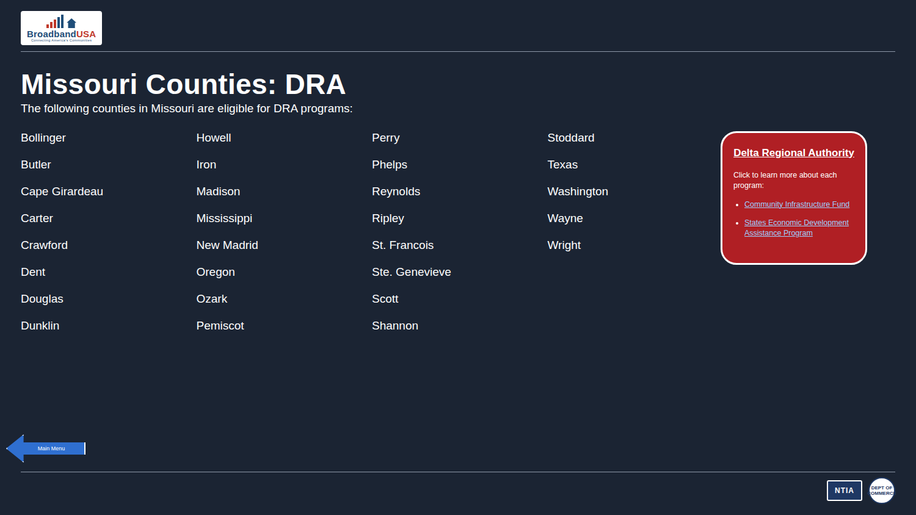BroadbandUSA
Connecting America's Communities
Missouri Counties: DRA
The following counties in Missouri are eligible for DRA programs:
Bollinger
Howell
Perry
Stoddard
Butler
Iron
Phelps
Texas
Cape Girardeau
Madison
Reynolds
Washington
Carter
Mississippi
Ripley
Wayne
Crawford
New Madrid
St. Francois
Wright
Dent
Oregon
Ste. Genevieve
Douglas
Ozark
Scott
Dunklin
Pemiscot
Shannon
Delta Regional Authority
Click to learn more about each program:
Community Infrastructure Fund
States Economic Development Assistance Program
Main Menu
NTIA
DEPT OF
COMMERCE